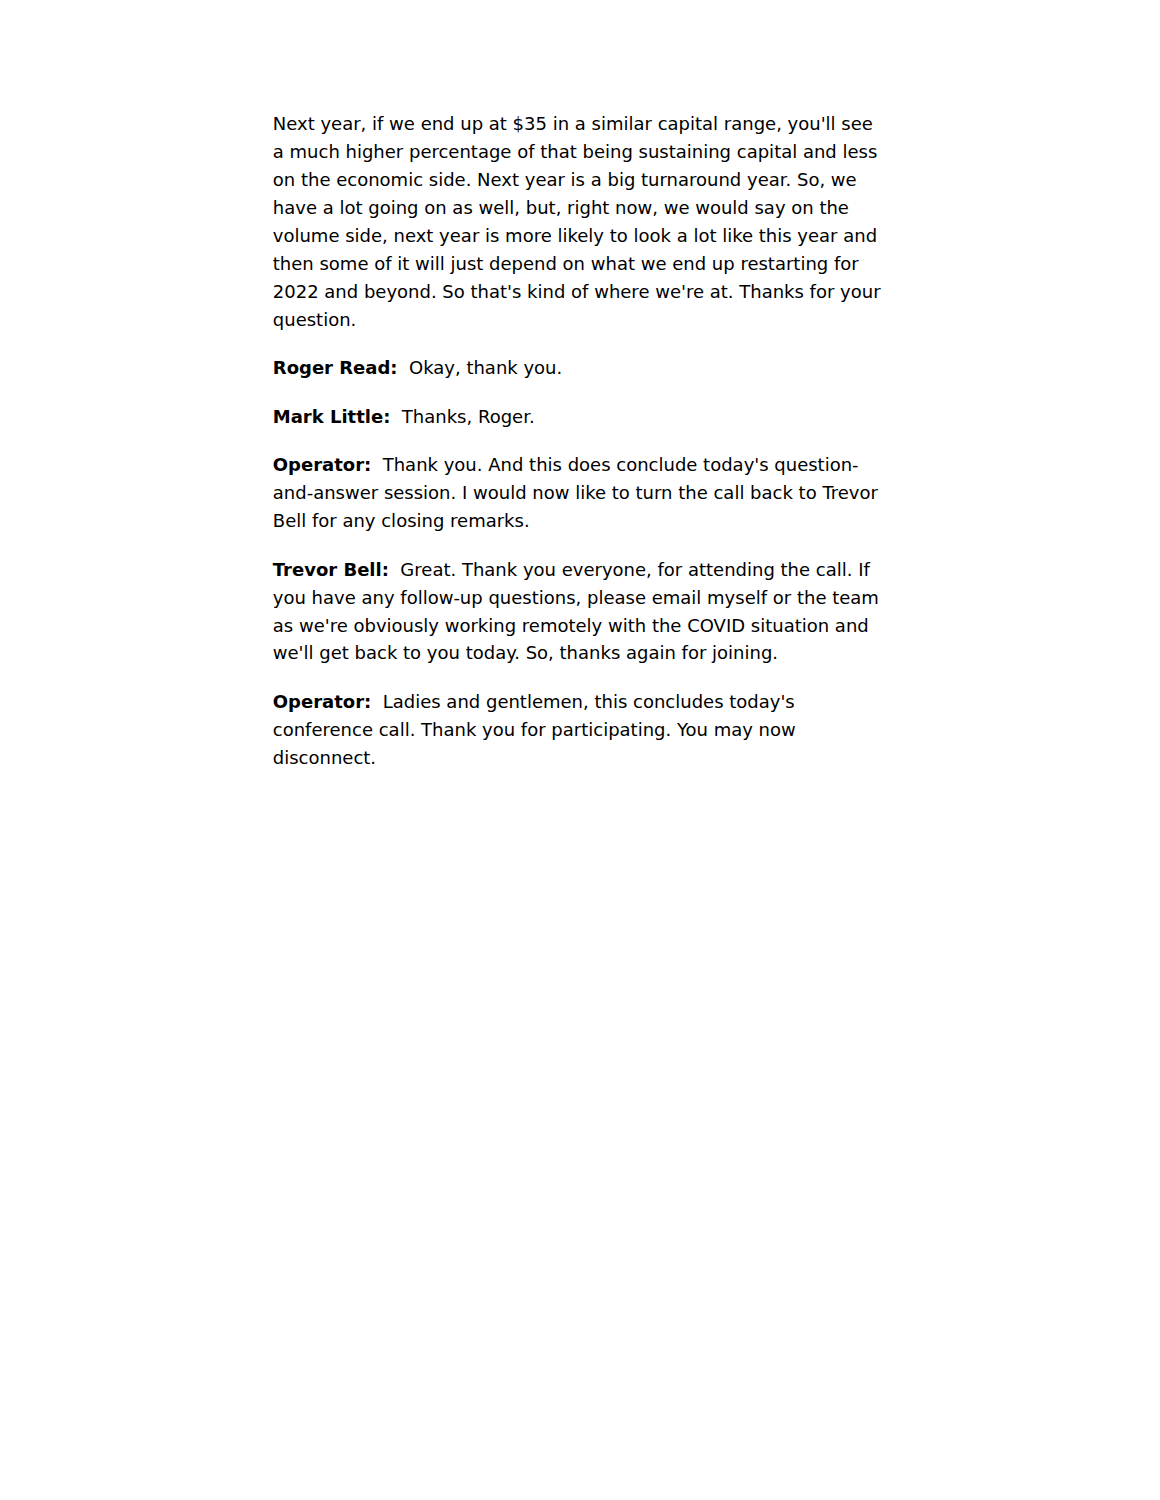Next year, if we end up at $35 in a similar capital range, you'll see a much higher percentage of that being sustaining capital and less on the economic side. Next year is a big turnaround year. So, we have a lot going on as well, but, right now, we would say on the volume side, next year is more likely to look a lot like this year and then some of it will just depend on what we end up restarting for 2022 and beyond. So that's kind of where we're at. Thanks for your question.
Roger Read: Okay, thank you.
Mark Little: Thanks, Roger.
Operator: Thank you. And this does conclude today's question-and-answer session. I would now like to turn the call back to Trevor Bell for any closing remarks.
Trevor Bell: Great. Thank you everyone, for attending the call. If you have any follow-up questions, please email myself or the team as we're obviously working remotely with the COVID situation and we'll get back to you today. So, thanks again for joining.
Operator: Ladies and gentlemen, this concludes today's conference call. Thank you for participating. You may now disconnect.